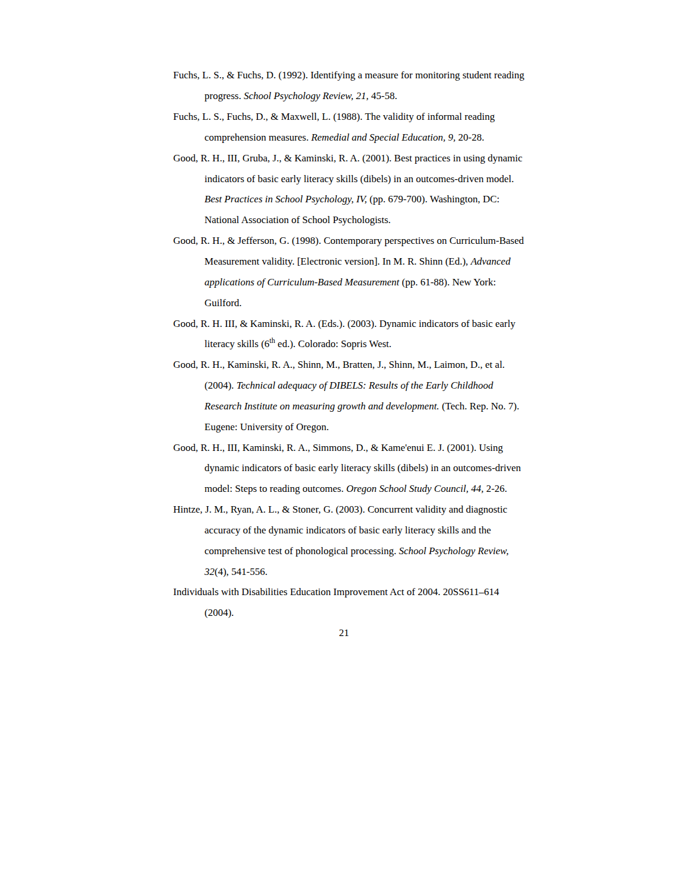Fuchs, L. S., & Fuchs, D. (1992). Identifying a measure for monitoring student reading progress. School Psychology Review, 21, 45-58.
Fuchs, L. S., Fuchs, D., & Maxwell, L. (1988). The validity of informal reading comprehension measures. Remedial and Special Education, 9, 20-28.
Good, R. H., III, Gruba, J., & Kaminski, R. A. (2001). Best practices in using dynamic indicators of basic early literacy skills (dibels) in an outcomes-driven model. Best Practices in School Psychology, IV, (pp. 679-700). Washington, DC: National Association of School Psychologists.
Good, R. H., & Jefferson, G. (1998). Contemporary perspectives on Curriculum-Based Measurement validity. [Electronic version]. In M. R. Shinn (Ed.), Advanced applications of Curriculum-Based Measurement (pp. 61-88). New York: Guilford.
Good, R. H. III, & Kaminski, R. A. (Eds.). (2003). Dynamic indicators of basic early literacy skills (6th ed.). Colorado: Sopris West.
Good, R. H., Kaminski, R. A., Shinn, M., Bratten, J., Shinn, M., Laimon, D., et al. (2004). Technical adequacy of DIBELS: Results of the Early Childhood Research Institute on measuring growth and development. (Tech. Rep. No. 7). Eugene: University of Oregon.
Good, R. H., III, Kaminski, R. A., Simmons, D., & Kame'enui E. J. (2001). Using dynamic indicators of basic early literacy skills (dibels) in an outcomes-driven model: Steps to reading outcomes. Oregon School Study Council, 44, 2-26.
Hintze, J. M., Ryan, A. L., & Stoner, G. (2003). Concurrent validity and diagnostic accuracy of the dynamic indicators of basic early literacy skills and the comprehensive test of phonological processing. School Psychology Review, 32(4), 541-556.
Individuals with Disabilities Education Improvement Act of 2004. 20SS611–614 (2004).
21